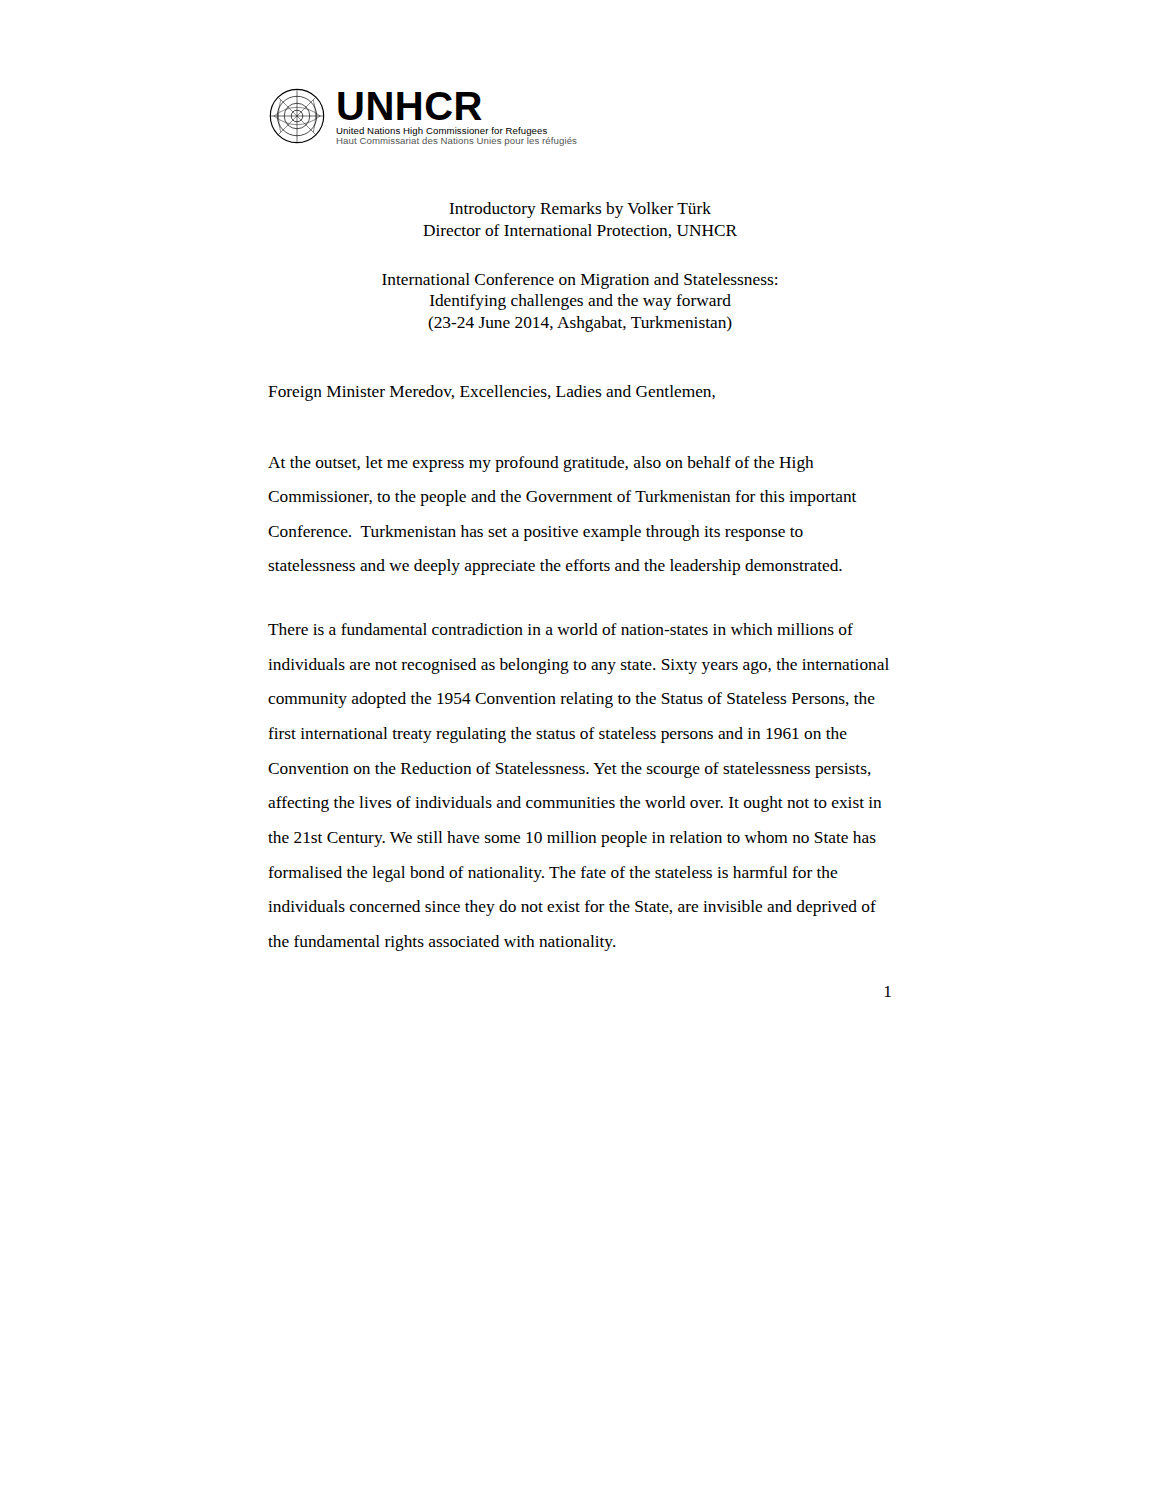UNHCR United Nations High Commissioner for Refugees Haut Commissariat des Nations Unies pour les réfugiés
Introductory Remarks by Volker Türk
Director of International Protection, UNHCR
International Conference on Migration and Statelessness:
Identifying challenges and the way forward
(23-24 June 2014, Ashgabat, Turkmenistan)
Foreign Minister Meredov, Excellencies, Ladies and Gentlemen,
At the outset, let me express my profound gratitude, also on behalf of the High Commissioner, to the people and the Government of Turkmenistan for this important Conference. Turkmenistan has set a positive example through its response to statelessness and we deeply appreciate the efforts and the leadership demonstrated.
There is a fundamental contradiction in a world of nation-states in which millions of individuals are not recognised as belonging to any state. Sixty years ago, the international community adopted the 1954 Convention relating to the Status of Stateless Persons, the first international treaty regulating the status of stateless persons and in 1961 on the Convention on the Reduction of Statelessness. Yet the scourge of statelessness persists, affecting the lives of individuals and communities the world over. It ought not to exist in the 21st Century. We still have some 10 million people in relation to whom no State has formalised the legal bond of nationality. The fate of the stateless is harmful for the individuals concerned since they do not exist for the State, are invisible and deprived of the fundamental rights associated with nationality.
1